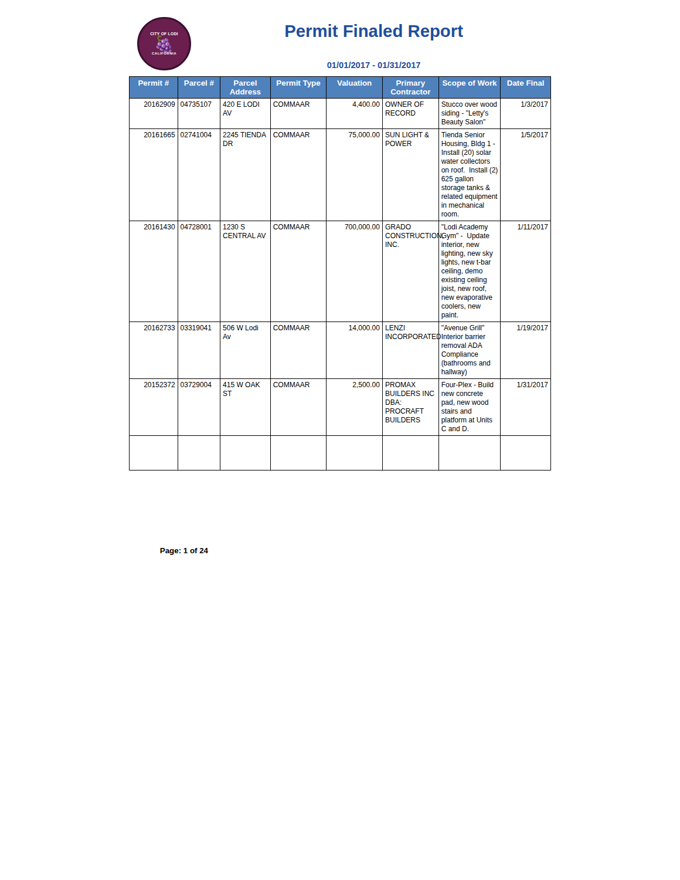CITY OF LODI
🍇
CALIFORNIA
Permit Finaled Report
01/01/2017 - 01/31/2017
| Permit # | Parcel # | Parcel Address | Permit Type | Valuation | Primary Contractor | Scope of Work | Date Final |
| --- | --- | --- | --- | --- | --- | --- | --- |
| 20162909 | 04735107 | 420 E LODI AV | COMMAAR | 4,400.00 | OWNER OF RECORD | Stucco over wood siding - "Letty's Beauty Salon" | 1/3/2017 |
| 20161665 | 02741004 | 2245 TIENDA DR | COMMAAR | 75,000.00 | SUN LIGHT & POWER | Tienda Senior Housing, Bldg 1 - Install (20) solar water collectors on roof. Install (2) 625 gallon storage tanks & related equipment in mechanical room. | 1/5/2017 |
| 20161430 | 04728001 | 1230 S CENTRAL AV | COMMAAR | 700,000.00 | GRADO CONSTRUCTION, INC. | "Lodi Academy Gym" - Update interior, new lighting, new sky lights, new t-bar ceiling, demo existing ceiling joist, new roof, new evaporative coolers, new paint. | 1/11/2017 |
| 20162733 | 03319041 | 506 W Lodi Av | COMMAAR | 14,000.00 | LENZI INCORPORATED | "Avenue Grill" Interior barrier removal ADA Compliance (bathrooms and hallway) | 1/19/2017 |
| 20152372 | 03729004 | 415 W OAK ST | COMMAAR | 2,500.00 | PROMAX BUILDERS INC DBA: PROCRAFT BUILDERS | Four-Plex - Build new concrete pad, new wood stairs and platform at Units C and D. | 1/31/2017 |
Page: 1 of 24